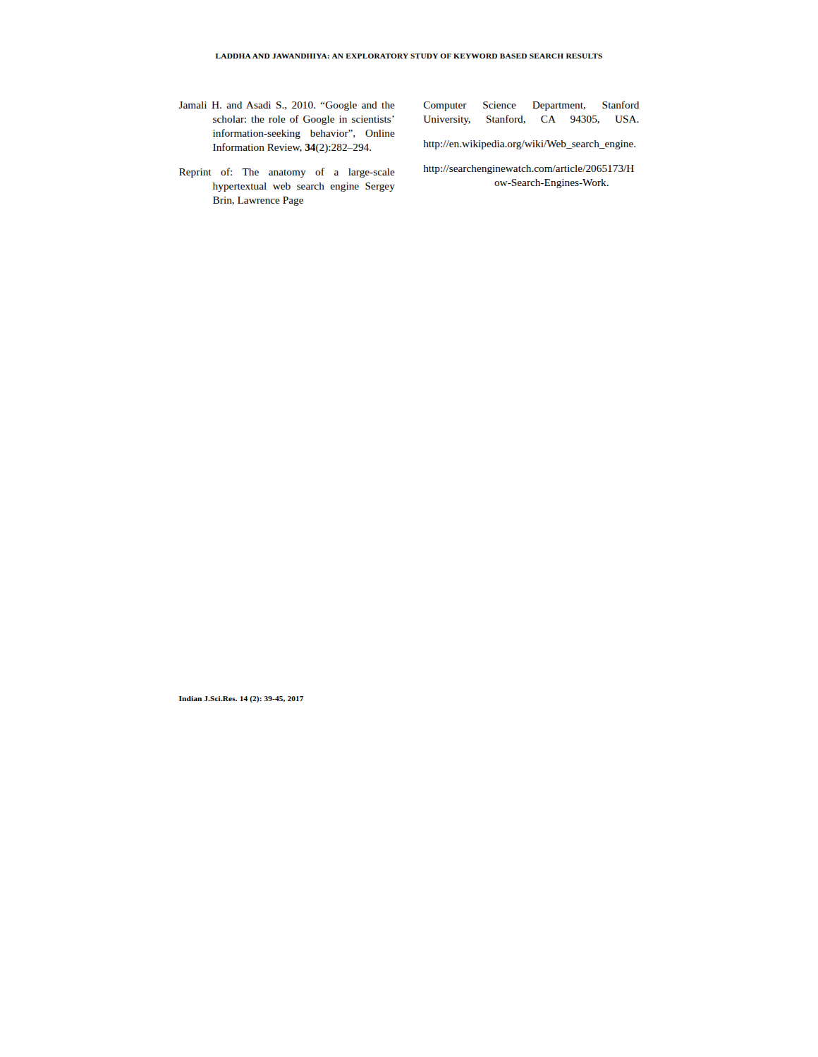Laddha and Jawandhiya: An Exploratory Study of Keyword Based Search Results
Jamali H. and Asadi S., 2010. “Google and the scholar: the role of Google in scientists’ information-seeking behavior”, Online Information Review, 34(2):282–294.
Reprint of: The anatomy of a large-scale hypertextual web search engine Sergey Brin, Lawrence Page
Computer Science Department, Stanford University, Stanford, CA 94305, USA.
http://en.wikipedia.org/wiki/Web_search_engine.
http://searchenginewatch.com/article/2065173/H ow-Search-Engines-Work.
Indian J.Sci.Res. 14 (2): 39-45, 2017